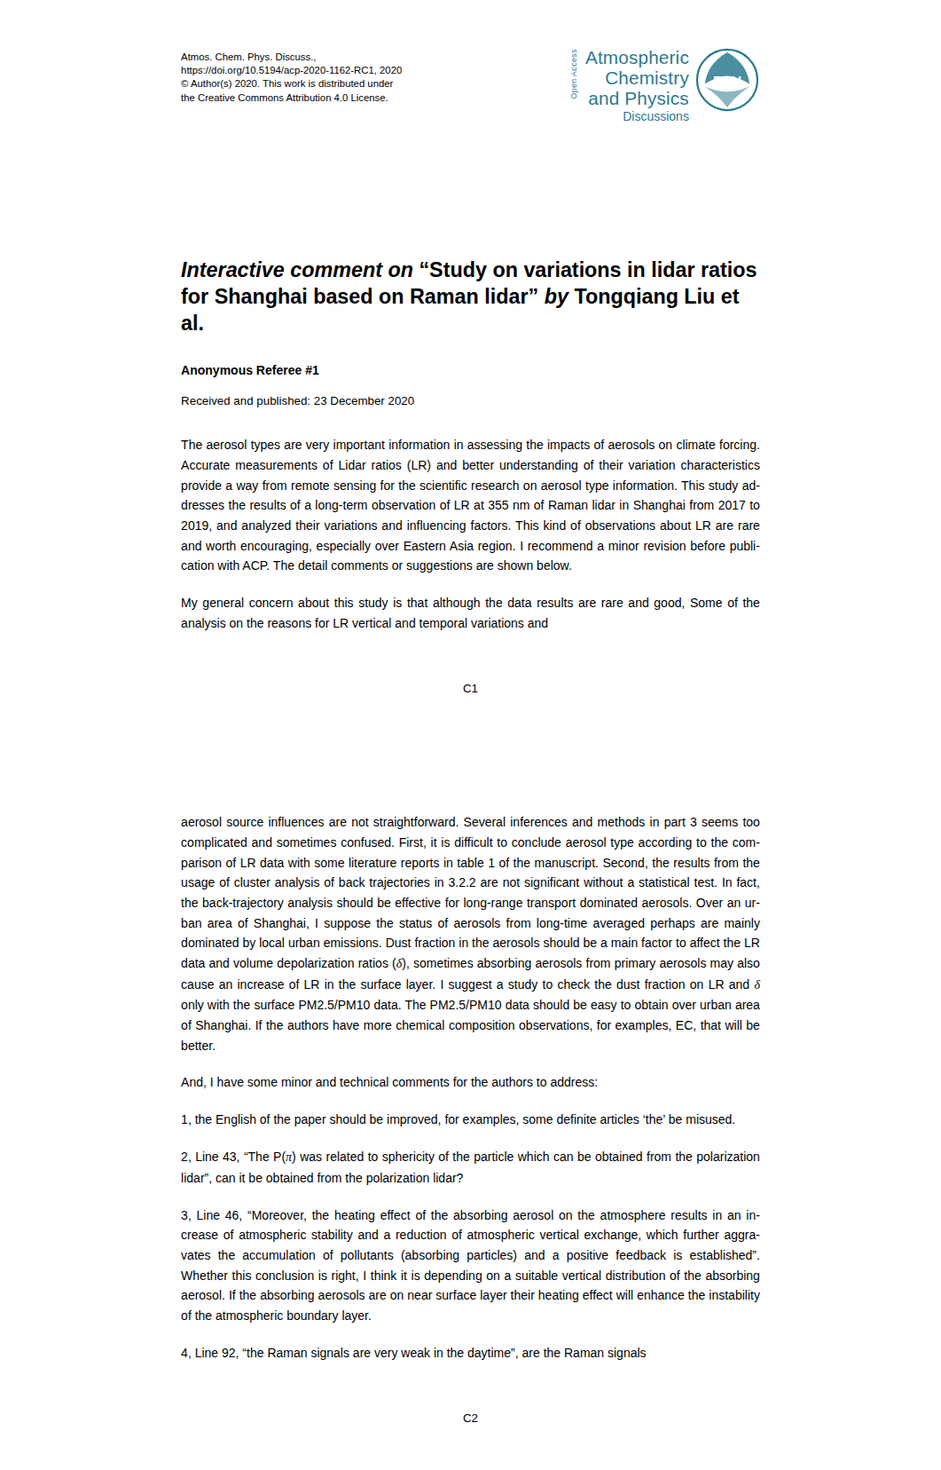Atmos. Chem. Phys. Discuss.,
https://doi.org/10.5194/acp-2020-1162-RC1, 2020
© Author(s) 2020. This work is distributed under
the Creative Commons Attribution 4.0 License.
Open Access
Atmospheric
Chemistry
and Physics
Discussions
EGU
Interactive comment on “Study on variations in lidar ratios for Shanghai based on Raman lidar” by Tongqiang Liu et al.
Anonymous Referee #1
Received and published: 23 December 2020
The aerosol types are very important information in assessing the impacts of aerosols on climate forcing. Accurate measurements of Lidar ratios (LR) and better understanding of their variation characteristics provide a way from remote sensing for the scientific research on aerosol type information. This study addresses the results of a long-term observation of LR at 355 nm of Raman lidar in Shanghai from 2017 to 2019, and analyzed their variations and influencing factors. This kind of observations about LR are rare and worth encouraging, especially over Eastern Asia region. I recommend a minor revision before publication with ACP. The detail comments or suggestions are shown below.
My general concern about this study is that although the data results are rare and good, Some of the analysis on the reasons for LR vertical and temporal variations and
C1
aerosol source influences are not straightforward. Several inferences and methods in part 3 seems too complicated and sometimes confused. First, it is difficult to conclude aerosol type according to the comparison of LR data with some literature reports in table 1 of the manuscript. Second, the results from the usage of cluster analysis of back trajectories in 3.2.2 are not significant without a statistical test. In fact, the back-trajectory analysis should be effective for long-range transport dominated aerosols. Over an urban area of Shanghai, I suppose the status of aerosols from long-time averaged perhaps are mainly dominated by local urban emissions. Dust fraction in the aerosols should be a main factor to affect the LR data and volume depolarization ratios (δ), sometimes absorbing aerosols from primary aerosols may also cause an increase of LR in the surface layer. I suggest a study to check the dust fraction on LR and δ only with the surface PM2.5/PM10 data. The PM2.5/PM10 data should be easy to obtain over urban area of Shanghai. If the authors have more chemical composition observations, for examples, EC, that will be better.
And, I have some minor and technical comments for the authors to address:
1, the English of the paper should be improved, for examples, some definite articles ‘the’ be misused.
2, Line 43, “The P(π) was related to sphericity of the particle which can be obtained from the polarization lidar”, can it be obtained from the polarization lidar?
3, Line 46, “Moreover, the heating effect of the absorbing aerosol on the atmosphere results in an increase of atmospheric stability and a reduction of atmospheric vertical exchange, which further aggravates the accumulation of pollutants (absorbing particles) and a positive feedback is established”. Whether this conclusion is right, I think it is depending on a suitable vertical distribution of the absorbing aerosol. If the absorbing aerosols are on near surface layer their heating effect will enhance the instability of the atmospheric boundary layer.
4, Line 92, “the Raman signals are very weak in the daytime”, are the Raman signals
C2